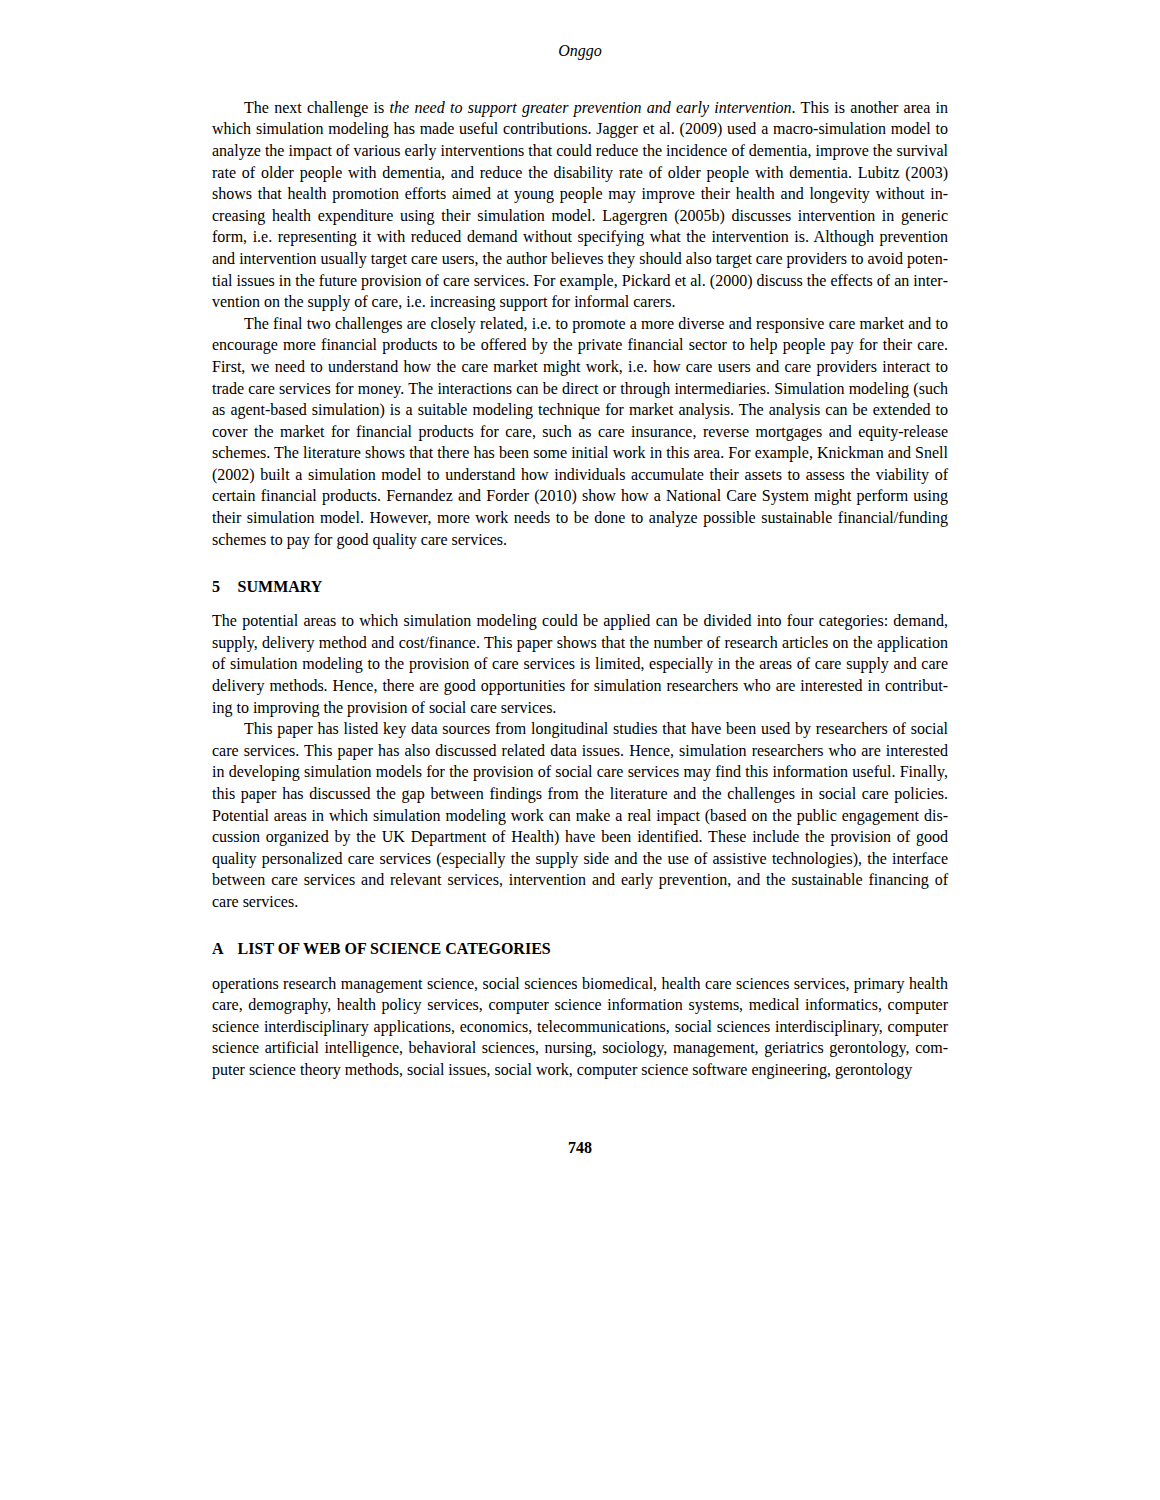Onggo
The next challenge is the need to support greater prevention and early intervention. This is another area in which simulation modeling has made useful contributions. Jagger et al. (2009) used a macro-simulation model to analyze the impact of various early interventions that could reduce the incidence of dementia, improve the survival rate of older people with dementia, and reduce the disability rate of older people with dementia. Lubitz (2003) shows that health promotion efforts aimed at young people may improve their health and longevity without increasing health expenditure using their simulation model. Lagergren (2005b) discusses intervention in generic form, i.e. representing it with reduced demand without specifying what the intervention is. Although prevention and intervention usually target care users, the author believes they should also target care providers to avoid potential issues in the future provision of care services. For example, Pickard et al. (2000) discuss the effects of an intervention on the supply of care, i.e. increasing support for informal carers.
The final two challenges are closely related, i.e. to promote a more diverse and responsive care market and to encourage more financial products to be offered by the private financial sector to help people pay for their care. First, we need to understand how the care market might work, i.e. how care users and care providers interact to trade care services for money. The interactions can be direct or through intermediaries. Simulation modeling (such as agent-based simulation) is a suitable modeling technique for market analysis. The analysis can be extended to cover the market for financial products for care, such as care insurance, reverse mortgages and equity-release schemes. The literature shows that there has been some initial work in this area. For example, Knickman and Snell (2002) built a simulation model to understand how individuals accumulate their assets to assess the viability of certain financial products. Fernandez and Forder (2010) show how a National Care System might perform using their simulation model. However, more work needs to be done to analyze possible sustainable financial/funding schemes to pay for good quality care services.
5 SUMMARY
The potential areas to which simulation modeling could be applied can be divided into four categories: demand, supply, delivery method and cost/finance. This paper shows that the number of research articles on the application of simulation modeling to the provision of care services is limited, especially in the areas of care supply and care delivery methods. Hence, there are good opportunities for simulation researchers who are interested in contributing to improving the provision of social care services.
This paper has listed key data sources from longitudinal studies that have been used by researchers of social care services. This paper has also discussed related data issues. Hence, simulation researchers who are interested in developing simulation models for the provision of social care services may find this information useful. Finally, this paper has discussed the gap between findings from the literature and the challenges in social care policies. Potential areas in which simulation modeling work can make a real impact (based on the public engagement discussion organized by the UK Department of Health) have been identified. These include the provision of good quality personalized care services (especially the supply side and the use of assistive technologies), the interface between care services and relevant services, intervention and early prevention, and the sustainable financing of care services.
ALIST OF WEB OF SCIENCE CATEGORIES
operations research management science, social sciences biomedical, health care sciences services, primary health care, demography, health policy services, computer science information systems, medical informatics, computer science interdisciplinary applications, economics, telecommunications, social sciences interdisciplinary, computer science artificial intelligence, behavioral sciences, nursing, sociology, management, geriatrics gerontology, computer science theory methods, social issues, social work, computer science software engineering, gerontology
748